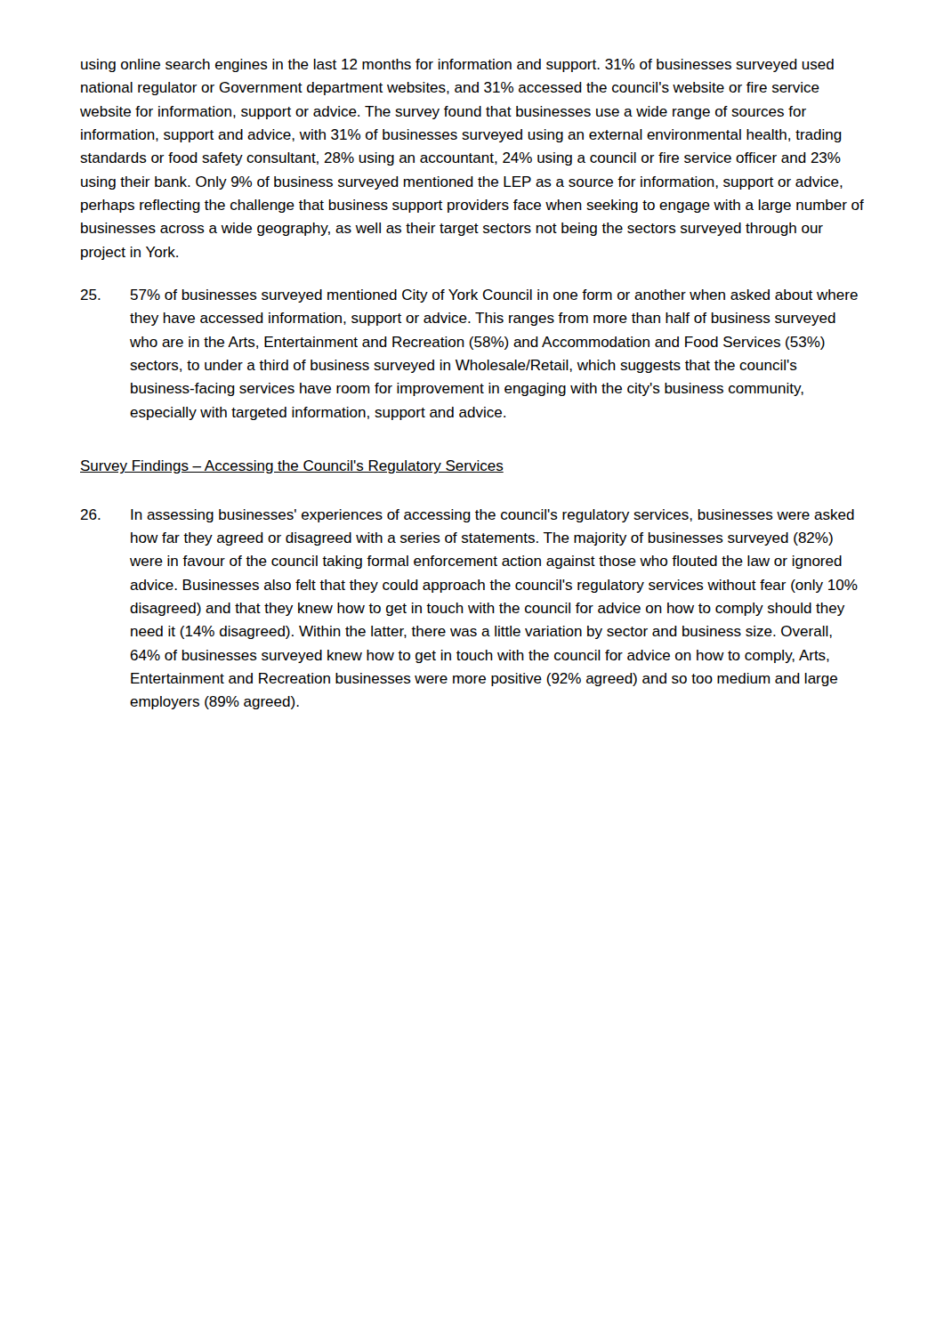using online search engines in the last 12 months for information and support. 31% of businesses surveyed used national regulator or Government department websites, and 31% accessed the council's website or fire service website for information, support or advice. The survey found that businesses use a wide range of sources for information, support and advice, with 31% of businesses surveyed using an external environmental health, trading standards or food safety consultant, 28% using an accountant, 24% using a council or fire service officer and 23% using their bank. Only 9% of business surveyed mentioned the LEP as a source for information, support or advice, perhaps reflecting the challenge that business support providers face when seeking to engage with a large number of businesses across a wide geography, as well as their target sectors not being the sectors surveyed through our project in York.
25.
57% of businesses surveyed mentioned City of York Council in one form or another when asked about where they have accessed information, support or advice. This ranges from more than half of business surveyed who are in the Arts, Entertainment and Recreation (58%) and Accommodation and Food Services (53%) sectors, to under a third of business surveyed in Wholesale/Retail, which suggests that the council's business-facing services have room for improvement in engaging with the city's business community, especially with targeted information, support and advice.
Survey Findings – Accessing the Council's Regulatory Services
26.
In assessing businesses' experiences of accessing the council's regulatory services, businesses were asked how far they agreed or disagreed with a series of statements. The majority of businesses surveyed (82%) were in favour of the council taking formal enforcement action against those who flouted the law or ignored advice. Businesses also felt that they could approach the council's regulatory services without fear (only 10% disagreed) and that they knew how to get in touch with the council for advice on how to comply should they need it (14% disagreed). Within the latter, there was a little variation by sector and business size. Overall, 64% of businesses surveyed knew how to get in touch with the council for advice on how to comply, Arts, Entertainment and Recreation businesses were more positive (92% agreed) and so too medium and large employers (89% agreed).